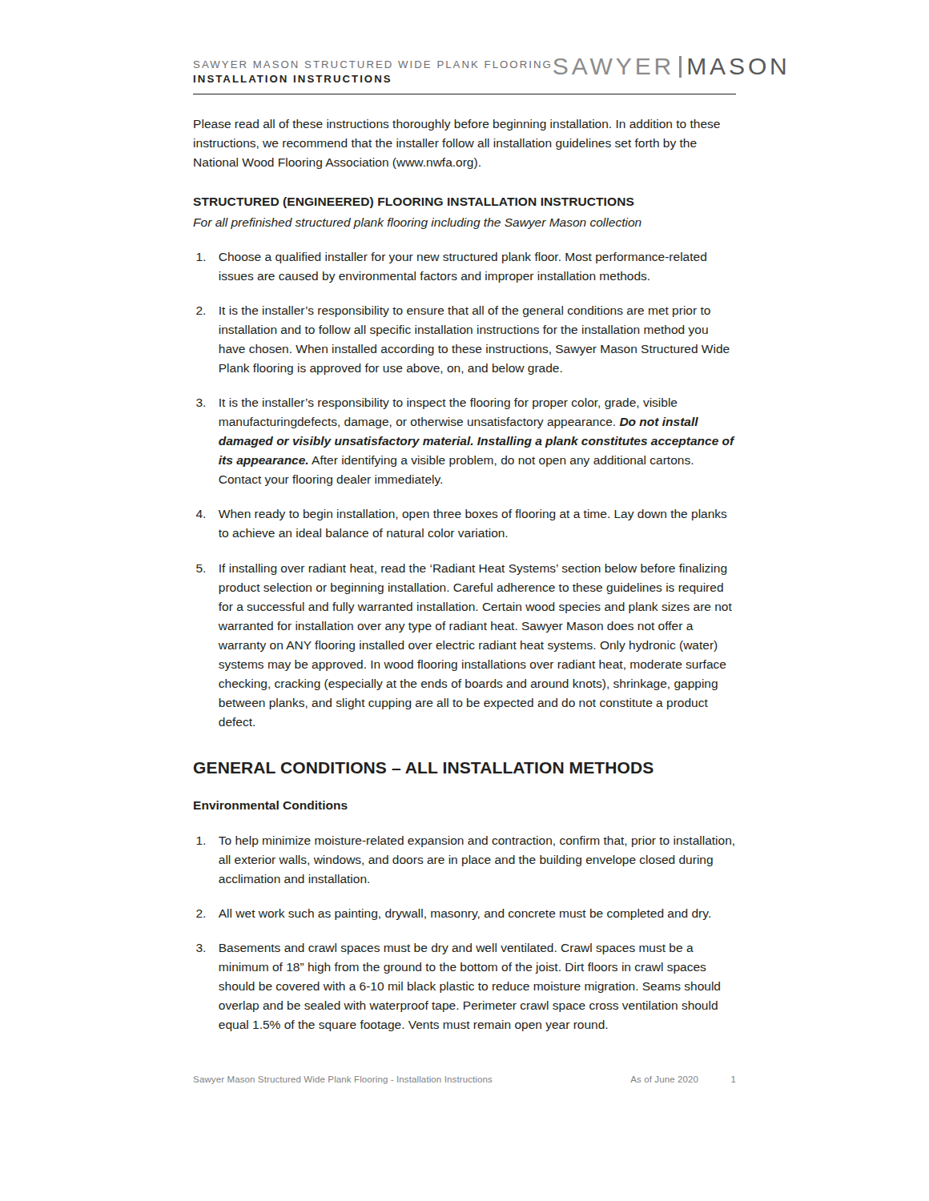Sawyer Mason Structured Wide Plank Flooring
Installation Instructions
SAWYER MASON
Please read all of these instructions thoroughly before beginning installation. In addition to these instructions, we recommend that the installer follow all installation guidelines set forth by the National Wood Flooring Association (www.nwfa.org).
STRUCTURED (ENGINEERED) FLOORING INSTALLATION INSTRUCTIONS
For all prefinished structured plank flooring including the Sawyer Mason collection
Choose a qualified installer for your new structured plank floor. Most performance-related issues are caused by environmental factors and improper installation methods.
It is the installer’s responsibility to ensure that all of the general conditions are met prior to installation and to follow all specific installation instructions for the installation method you have chosen. When installed according to these instructions, Sawyer Mason Structured Wide Plank flooring is approved for use above, on, and below grade.
It is the installer’s responsibility to inspect the flooring for proper color, grade, visible manufacturingdefects, damage, or otherwise unsatisfactory appearance. Do not install damaged or visibly unsatisfactory material. Installing a plank constitutes acceptance of its appearance. After identifying a visible problem, do not open any additional cartons. Contact your flooring dealer immediately.
When ready to begin installation, open three boxes of flooring at a time. Lay down the planks to achieve an ideal balance of natural color variation.
If installing over radiant heat, read the ‘Radiant Heat Systems’ section below before finalizing product selection or beginning installation. Careful adherence to these guidelines is required for a successful and fully warranted installation. Certain wood species and plank sizes are not warranted for installation over any type of radiant heat. Sawyer Mason does not offer a warranty on ANY flooring installed over electric radiant heat systems. Only hydronic (water) systems may be approved. In wood flooring installations over radiant heat, moderate surface checking, cracking (especially at the ends of boards and around knots), shrinkage, gapping between planks, and slight cupping are all to be expected and do not constitute a product defect.
GENERAL CONDITIONS – ALL INSTALLATION METHODS
Environmental Conditions
To help minimize moisture-related expansion and contraction, confirm that, prior to installation, all exterior walls, windows, and doors are in place and the building envelope closed during acclimation and installation.
All wet work such as painting, drywall, masonry, and concrete must be completed and dry.
Basements and crawl spaces must be dry and well ventilated. Crawl spaces must be a minimum of 18” high from the ground to the bottom of the joist. Dirt floors in crawl spaces should be covered with a 6-10 mil black plastic to reduce moisture migration. Seams should overlap and be sealed with waterproof tape. Perimeter crawl space cross ventilation should equal 1.5% of the square footage. Vents must remain open year round.
Sawyer Mason Structured Wide Plank Flooring - Installation Instructions
As of June 2020 1